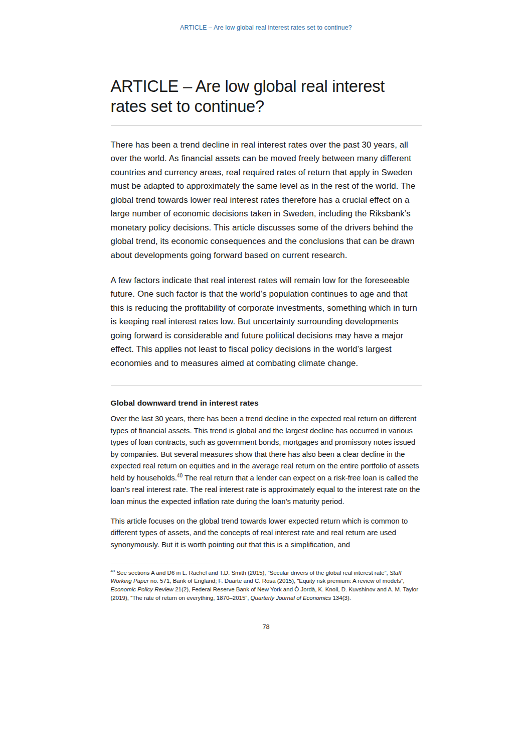ARTICLE – Are low global real interest rates set to continue?
ARTICLE – Are low global real interest rates set to continue?
There has been a trend decline in real interest rates over the past 30 years, all over the world. As financial assets can be moved freely between many different countries and currency areas, real required rates of return that apply in Sweden must be adapted to approximately the same level as in the rest of the world. The global trend towards lower real interest rates therefore has a crucial effect on a large number of economic decisions taken in Sweden, including the Riksbank’s monetary policy decisions. This article discusses some of the drivers behind the global trend, its economic consequences and the conclusions that can be drawn about developments going forward based on current research.
A few factors indicate that real interest rates will remain low for the foreseeable future. One such factor is that the world’s population continues to age and that this is reducing the profitability of corporate investments, something which in turn is keeping real interest rates low. But uncertainty surrounding developments going forward is considerable and future political decisions may have a major effect. This applies not least to fiscal policy decisions in the world’s largest economies and to measures aimed at combating climate change.
Global downward trend in interest rates
Over the last 30 years, there has been a trend decline in the expected real return on different types of financial assets. This trend is global and the largest decline has occurred in various types of loan contracts, such as government bonds, mortgages and promissory notes issued by companies. But several measures show that there has also been a clear decline in the expected real return on equities and in the average real return on the entire portfolio of assets held by households.40 The real return that a lender can expect on a risk-free loan is called the loan’s real interest rate. The real interest rate is approximately equal to the interest rate on the loan minus the expected inflation rate during the loan’s maturity period.
This article focuses on the global trend towards lower expected return which is common to different types of assets, and the concepts of real interest rate and real return are used synonymously. But it is worth pointing out that this is a simplification, and
40 See sections A and D6 in L. Rachel and T.D. Smith (2015), ”Secular drivers of the global real interest rate”, Staff Working Paper no. 571, Bank of England; F. Duarte and C. Rosa (2015), “Equity risk premium: A review of models”, Economic Policy Review 21(2), Federal Reserve Bank of New York and Ò Jordà, K. Knoll, D. Kuvshinov and A. M. Taylor (2019), “The rate of return on everything, 1870–2015”, Quarterly Journal of Economics 134(3).
78